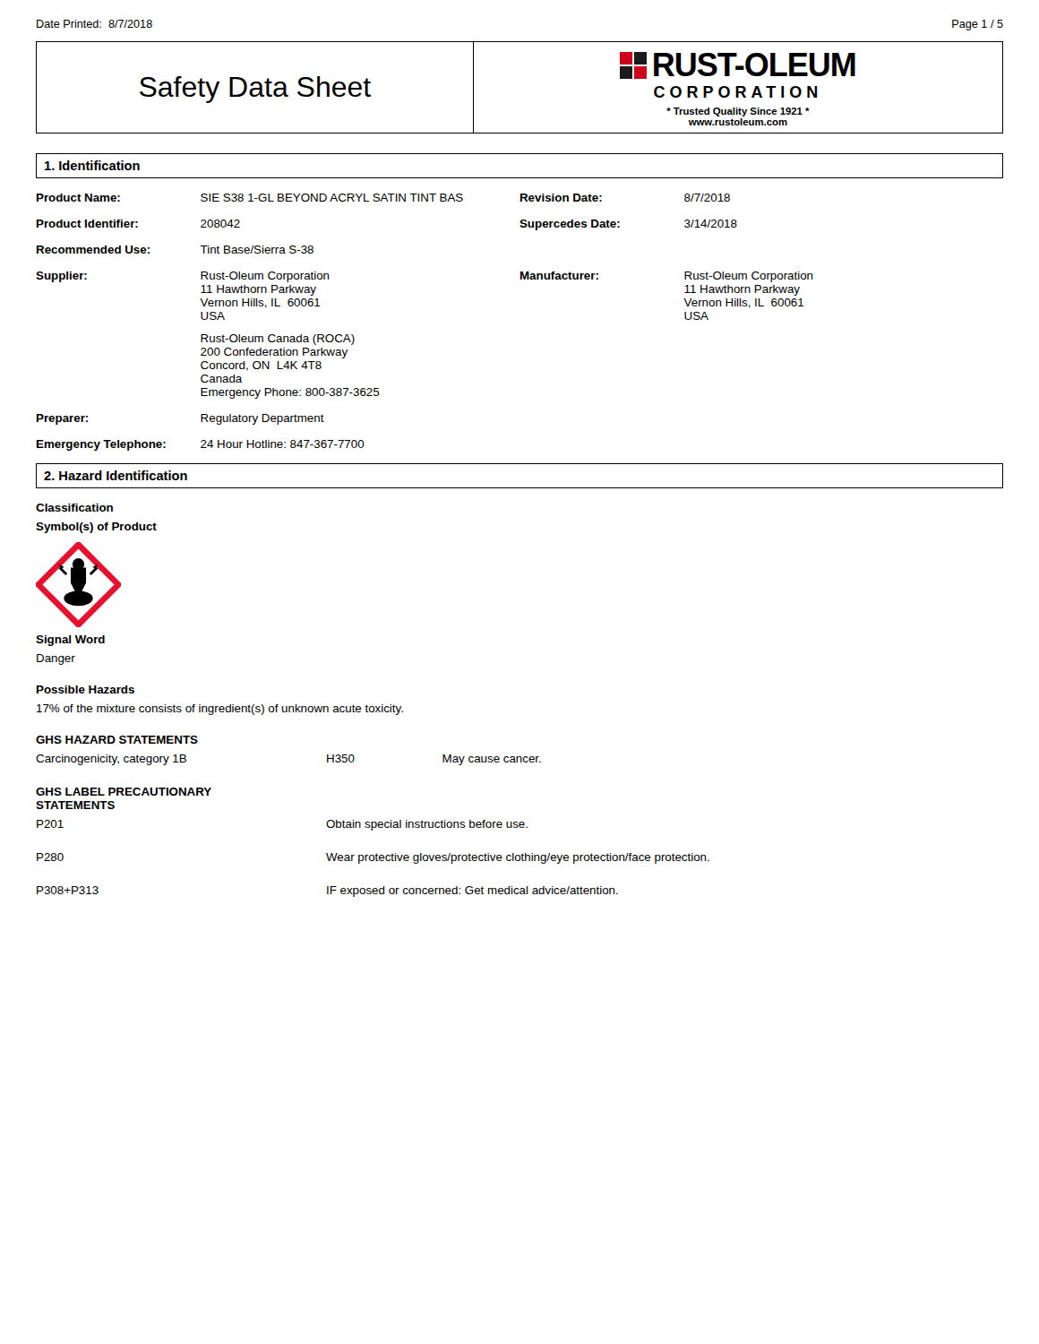Date Printed: 8/7/2018
Page 1 / 5
Safety Data Sheet
RUST-OLEUM
CORPORATION
* Trusted Quality Since 1921 *
www.rustoleum.com
1. Identification
| Product Name: | SIE S38 1-GL BEYOND ACRYL SATIN TINT BAS | Revision Date: | 8/7/2018 |
| Product Identifier: | 208042 | Supercedes Date: | 3/14/2018 |
| Recommended Use: | Tint Base/Sierra S-38 |
| Supplier: | Rust-Oleum Corporation 11 Hawthorn Parkway Vernon Hills, IL 60061 USA Rust-Oleum Canada (ROCA) 200 Confederation Parkway Concord, ON L4K 4T8 Canada Emergency Phone: 800-387-3625 | Manufacturer: | Rust-Oleum Corporation 11 Hawthorn Parkway Vernon Hills, IL 60061 USA |
| Preparer: | Regulatory Department |
| Emergency Telephone: | 24 Hour Hotline: 847-367-7700 |
2. Hazard Identification
Classification
Symbol(s) of Product
Signal Word
Danger
Possible Hazards
17% of the mixture consists of ingredient(s) of unknown acute toxicity.
GHS HAZARD STATEMENTS
Carcinogenicity, category 1B
H350
May cause cancer.
GHS LABEL PRECAUTIONARY
STATEMENTS
P201
Obtain special instructions before use.
P280
Wear protective gloves/protective clothing/eye protection/face protection.
P308+P313
IF exposed or concerned: Get medical advice/attention.